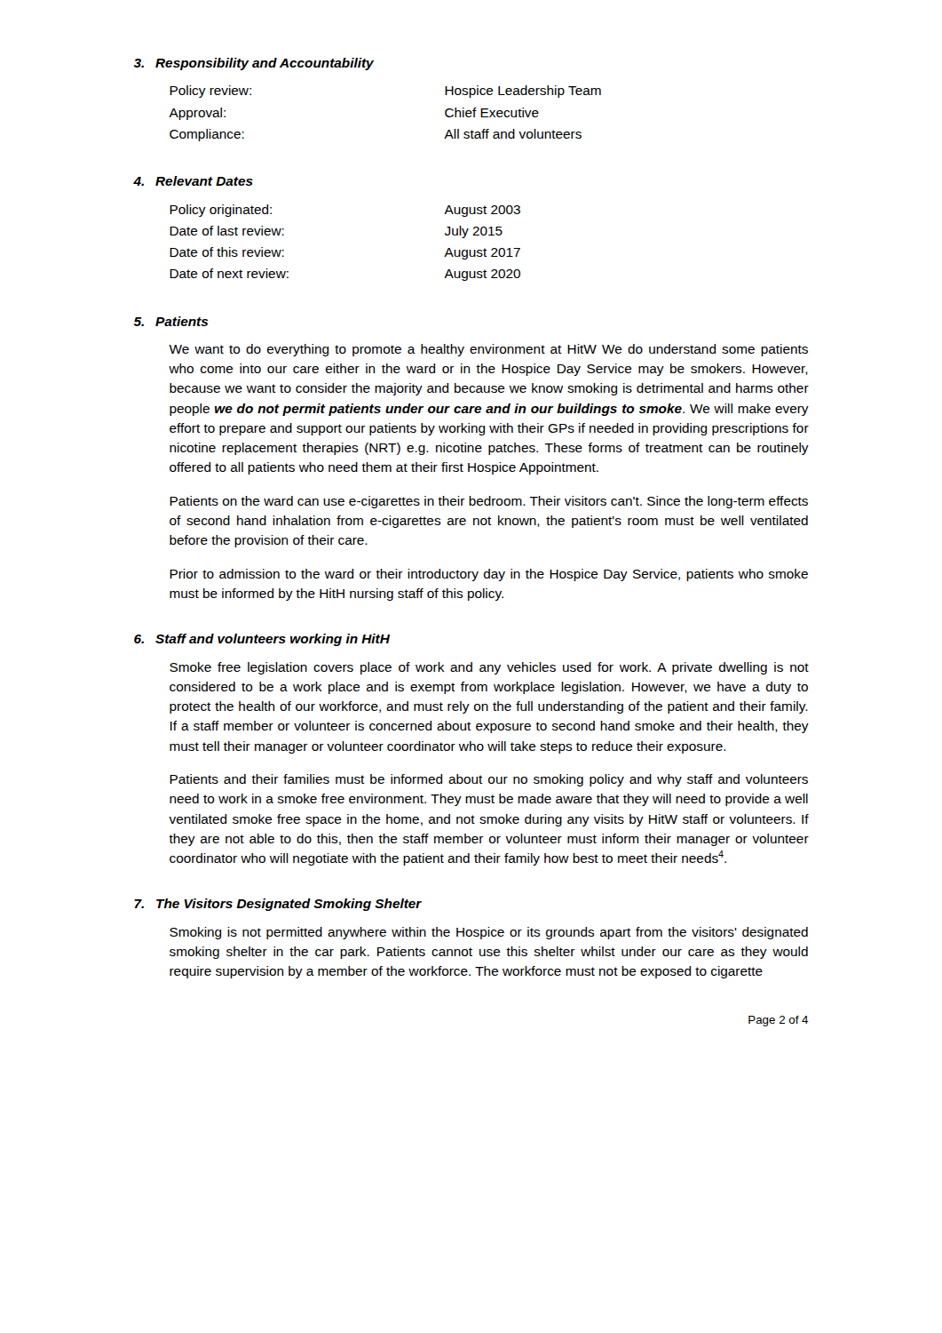3. Responsibility and Accountability
| Policy review: | Hospice Leadership Team |
| Approval: | Chief Executive |
| Compliance: | All staff and volunteers |
4. Relevant Dates
| Policy originated: | August 2003 |
| Date of last review: | July 2015 |
| Date of this review: | August 2017 |
| Date of next review: | August 2020 |
5. Patients
We want to do everything to promote a healthy environment at HitW We do understand some patients who come into our care either in the ward or in the Hospice Day Service may be smokers. However, because we want to consider the majority and because we know smoking is detrimental and harms other people we do not permit patients under our care and in our buildings to smoke. We will make every effort to prepare and support our patients by working with their GPs if needed in providing prescriptions for nicotine replacement therapies (NRT) e.g. nicotine patches. These forms of treatment can be routinely offered to all patients who need them at their first Hospice Appointment.
Patients on the ward can use e-cigarettes in their bedroom. Their visitors can't. Since the long-term effects of second hand inhalation from e-cigarettes are not known, the patient's room must be well ventilated before the provision of their care.
Prior to admission to the ward or their introductory day in the Hospice Day Service, patients who smoke must be informed by the HitH nursing staff of this policy.
6. Staff and volunteers working in HitH
Smoke free legislation covers place of work and any vehicles used for work. A private dwelling is not considered to be a work place and is exempt from workplace legislation. However, we have a duty to protect the health of our workforce, and must rely on the full understanding of the patient and their family. If a staff member or volunteer is concerned about exposure to second hand smoke and their health, they must tell their manager or volunteer coordinator who will take steps to reduce their exposure.
Patients and their families must be informed about our no smoking policy and why staff and volunteers need to work in a smoke free environment. They must be made aware that they will need to provide a well ventilated smoke free space in the home, and not smoke during any visits by HitW staff or volunteers. If they are not able to do this, then the staff member or volunteer must inform their manager or volunteer coordinator who will negotiate with the patient and their family how best to meet their needs4.
7. The Visitors Designated Smoking Shelter
Smoking is not permitted anywhere within the Hospice or its grounds apart from the visitors' designated smoking shelter in the car park. Patients cannot use this shelter whilst under our care as they would require supervision by a member of the workforce. The workforce must not be exposed to cigarette
Page 2 of 4